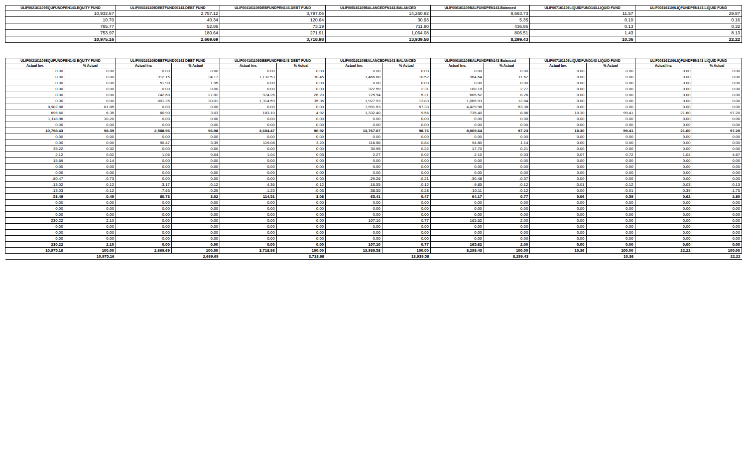| ULIF002161109EQUFUNDPEN143-EQUITY FUND | ULIF003161109DEBTFUND00143-DEBT FUND | ULIF004161109DEBFUNDPEN143-DEBT FUND | ULIF005161109BALANCEDFN143-BALANCED | ULIF006161109BALFUNDPEN143-Balanced | ULIF007161109LIQUIDFUND143-LIQUID FUND | ULIF008161109LIQFUNDPEN143-LIQUID FUND |
| --- | --- | --- | --- | --- | --- | --- |
| 10,932.67 | 2,757.12 | 3,797.06 | 14,260.92 | 8,663.73 | 11.57 | 29.87 |
| 10.70 | 40.34 | 120.64 | 30.93 | 5.35 | 0.10 | 0.16 |
| 785.77 | 52.86 | 73.19 | 711.80 | 436.86 | 0.13 | 0.32 |
| 753.97 | 180.64 | 271.91 | 1,064.08 | 806.51 | 1.43 | 8.13 |
| 10,975.16 | 2,669.69 | 3,718.98 | 13,939.58 | 8,299.43 | 10.36 | 22.22 |
| ULIF002161109EQUFUNDPEN143-EQUITY FUND | ULIF003161109DEBTFUND00143-DEBT FUND | ULIF004161109DEBFUNDPEN143-DEBT FUND | ULIF005161109BALANCEDFN143-BALANCED | ULIF006161109BALFUNDPEN143-Balanced | ULIF007161109LIQUIDFUND143-LIQUID FUND | ULIF008161109LIQFUNDPEN143-LIQUID FUND |
| --- | --- | --- | --- | --- | --- | --- |
| Actual Inv. | % Actual | Actual Inv. | % Actual | Actual Inv. | % Actual | Actual Inv. | % Actual | Actual Inv. | % Actual | Actual Inv. | % Actual | Actual Inv. | % Actual |
| 0.00 | 0.00 | 0.00 | 0.00 | 0.00 | 0.00 | 0.00 | 0.00 | 0.00 | 0.00 | 0.00 | 0.00 | 0.00 | 0.00 |
| 0.00 | 0.00 | 912.15 | 34.17 | 1,132.53 | 30.45 | 1,466.68 | 10.52 | 964.64 | 11.62 | 0.00 | 0.00 | 0.00 | 0.00 |
| 0.00 | 0.00 | 51.98 | 1.95 | 0.00 | 0.00 | 0.00 | 0.00 | 0.00 | 0.00 | 0.00 | 0.00 | 0.00 | 0.00 |
| 0.00 | 0.00 | 0.00 | 0.00 | 0.00 | 0.00 | 322.59 | 2.31 | 188.18 | 2.27 | 0.00 | 0.00 | 0.00 | 0.00 |
| 0.00 | 0.00 | 742.68 | 27.82 | 974.26 | 26.20 | 725.94 | 5.21 | 685.52 | 8.26 | 0.00 | 0.00 | 0.00 | 0.00 |
| 0.00 | 0.00 | 801.25 | 30.01 | 1,314.59 | 35.35 | 1,927.93 | 13.83 | 1,065.93 | 12.84 | 0.00 | 0.00 | 0.00 | 0.00 |
| 8,982.88 | 81.85 | 0.00 | 0.00 | 0.00 | 0.00 | 7,991.53 | 57.33 | 4,429.98 | 53.38 | 0.00 | 0.00 | 0.00 | 0.00 |
| 696.60 | 6.35 | 80.90 | 3.03 | 183.10 | 4.92 | 1,332.40 | 9.56 | 735.40 | 8.86 | 10.30 | 99.41 | 21.60 | 97.20 |
| 1,118.96 | 10.20 | 0.00 | 0.00 | 0.00 | 0.00 | 0.00 | 0.00 | 0.00 | 0.00 | 0.00 | 0.00 | 0.00 | 0.00 |
| 0.00 | 0.00 | 0.00 | 0.00 | 0.00 | 0.00 | 0.00 | 0.00 | 0.00 | 0.00 | 0.00 | 0.00 | 0.00 | 0.00 |
| 10,798.43 | 98.39 | 2,588.96 | 96.98 | 3,604.47 | 96.92 | 13,767.07 | 98.76 | 8,069.64 | 97.23 | 10.30 | 99.41 | 21.60 | 97.20 |
| 0.00 | 0.00 | 0.00 | 0.00 | 0.00 | 0.00 | 0.00 | 0.00 | 0.00 | 0.00 | 0.00 | 0.00 | 0.00 | 0.00 |
| 0.00 | 0.00 | 90.47 | 3.39 | 119.08 | 3.20 | 116.56 | 0.84 | 94.80 | 1.14 | 0.00 | 0.00 | 0.00 | 0.00 |
| 35.22 | 0.32 | 0.00 | 0.00 | 0.00 | 0.00 | 30.95 | 0.22 | 17.70 | 0.21 | 0.00 | 0.00 | 0.00 | 0.00 |
| 2.12 | 0.02 | 1.06 | 0.04 | 1.04 | 0.03 | 2.27 | 0.02 | 2.10 | 0.03 | 0.07 | 0.72 | 1.04 | 4.67 |
| 15.69 | 0.14 | 0.00 | 0.00 | 0.00 | 0.00 | 0.00 | 0.00 | 0.00 | 0.00 | 0.00 | 0.00 | 0.00 | 0.00 |
| 0.00 | 0.00 | 0.00 | 0.00 | 0.00 | 0.00 | 0.00 | 0.00 | 0.00 | 0.00 | 0.00 | 0.00 | 0.00 | 0.00 |
| 0.00 | 0.00 | 0.00 | 0.00 | 0.00 | 0.00 | 0.00 | 0.00 | 0.00 | 0.00 | 0.00 | 0.00 | 0.00 | 0.00 |
| -80.47 | -0.73 | 0.00 | 0.00 | 0.00 | 0.00 | -29.26 | -0.21 | -30.48 | -0.37 | 0.00 | 0.00 | 0.00 | 0.00 |
| -13.02 | -0.12 | -3.17 | -0.12 | -4.36 | -0.12 | -16.55 | -0.12 | -9.85 | -0.12 | -0.01 | -0.12 | -0.03 | -0.13 |
| -13.03 | -0.12 | -7.63 | -0.29 | -1.25 | -0.03 | -38.55 | -0.28 | -10.11 | -0.12 | 0.00 | -0.01 | -0.39 | -1.75 |
| -53.49 | -0.49 | 80.73 | 3.02 | 114.51 | 3.08 | 65.41 | 0.47 | 64.17 | 0.77 | 0.06 | 0.59 | 0.62 | 2.80 |
| 0.00 | 0.00 | 0.00 | 0.00 | 0.00 | 0.00 | 0.00 | 0.00 | 0.00 | 0.00 | 0.00 | 0.00 | 0.00 | 0.00 |
| 0.00 | 0.00 | 0.00 | 0.00 | 0.00 | 0.00 | 0.00 | 0.00 | 0.00 | 0.00 | 0.00 | 0.00 | 0.00 | 0.00 |
| 0.00 | 0.00 | 0.00 | 0.00 | 0.00 | 0.00 | 0.00 | 0.00 | 0.00 | 0.00 | 0.00 | 0.00 | 0.00 | 0.00 |
| 230.22 | 2.10 | 0.00 | 0.00 | 0.00 | 0.00 | 107.10 | 0.77 | 165.62 | 2.00 | 0.00 | 0.00 | 0.00 | 0.00 |
| 0.00 | 0.00 | 0.00 | 0.00 | 0.00 | 0.00 | 0.00 | 0.00 | 0.00 | 0.00 | 0.00 | 0.00 | 0.00 | 0.00 |
| 0.00 | 0.00 | 0.00 | 0.00 | 0.00 | 0.00 | 0.00 | 0.00 | 0.00 | 0.00 | 0.00 | 0.00 | 0.00 | 0.00 |
| 0.00 | 0.00 | 0.00 | 0.00 | 0.00 | 0.00 | 0.00 | 0.00 | 0.00 | 0.00 | 0.00 | 0.00 | 0.00 | 0.00 |
| 230.22 | 2.10 | 0.00 | 0.00 | 0.00 | 0.00 | 107.10 | 0.77 | 165.62 | 2.00 | 0.00 | 0.00 | 0.00 | 0.00 |
| 10,975.16 | 100.00 | 2,669.69 | 100.00 | 3,718.98 | 100.00 | 13,939.58 | 100.00 | 8,299.43 | 100.00 | 10.36 | 100.00 | 22.22 | 100.00 |
| 10,975.16 | 2,669.69 | 3,718.98 | 13,939.58 | 8,299.43 | 10.36 | 22.22 |